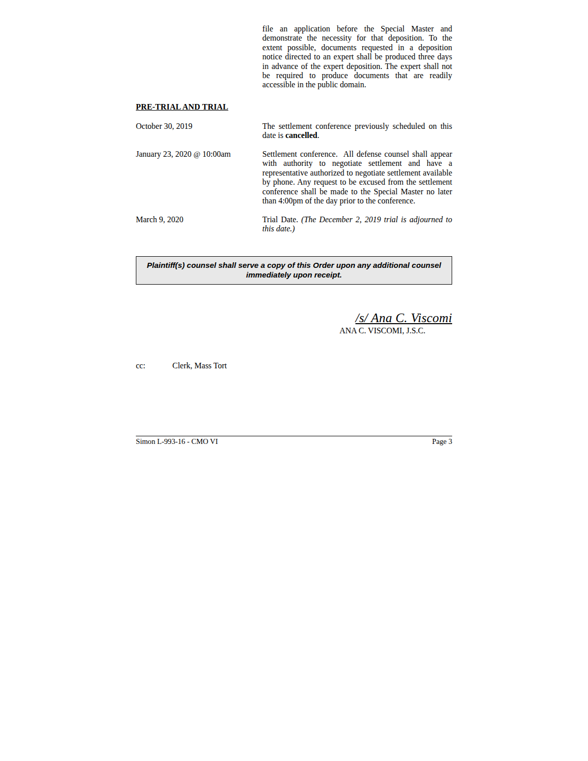file an application before the Special Master and demonstrate the necessity for that deposition. To the extent possible, documents requested in a deposition notice directed to an expert shall be produced three days in advance of the expert deposition. The expert shall not be required to produce documents that are readily accessible in the public domain.
PRE-TRIAL AND TRIAL
| October 30, 2019 | The settlement conference previously scheduled on this date is cancelled . |
| January 23, 2020 @ 10:00am | Settlement conference. All defense counsel shall appear with authority to negotiate settlement and have a representative authorized to negotiate settlement available by phone. Any request to be excused from the settlement conference shall be made to the Special Master no later than 4:00pm of the day prior to the conference. |
| March 9, 2020 | Trial Date. (The December 2, 2019 trial is adjourned to this date.) |
Plaintiff(s) counsel shall serve a copy of this Order upon any additional counsel immediately upon receipt.
/s/ Ana C. Viscomi ANA C. VISCOMI, J.S.C.
cc: Clerk, Mass Tort
Simon L-993-16 - CMO VI Page 3